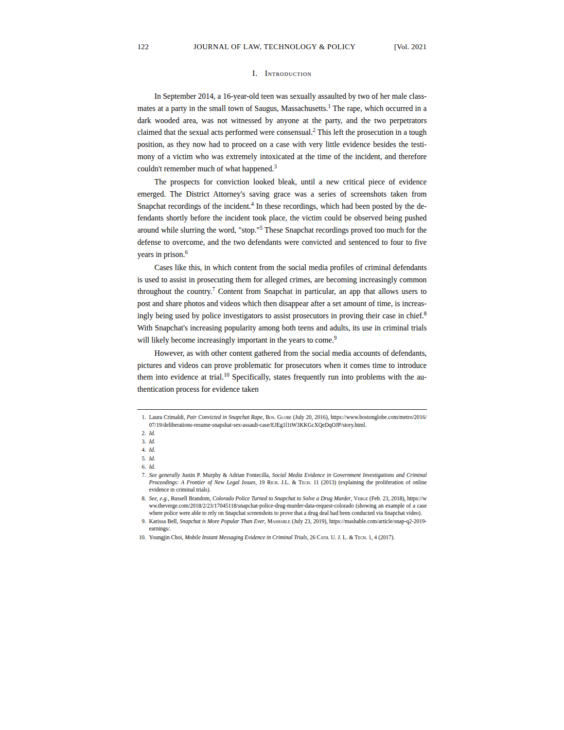122 Journal of Law, Technology & Policy [Vol. 2021
I. Introduction
In September 2014, a 16-year-old teen was sexually assaulted by two of her male classmates at a party in the small town of Saugus, Massachusetts.1 The rape, which occurred in a dark wooded area, was not witnessed by anyone at the party, and the two perpetrators claimed that the sexual acts performed were consensual.2 This left the prosecution in a tough position, as they now had to proceed on a case with very little evidence besides the testimony of a victim who was extremely intoxicated at the time of the incident, and therefore couldn't remember much of what happened.3
The prospects for conviction looked bleak, until a new critical piece of evidence emerged. The District Attorney's saving grace was a series of screenshots taken from Snapchat recordings of the incident.4 In these recordings, which had been posted by the defendants shortly before the incident took place, the victim could be observed being pushed around while slurring the word, "stop."5 These Snapchat recordings proved too much for the defense to overcome, and the two defendants were convicted and sentenced to four to five years in prison.6
Cases like this, in which content from the social media profiles of criminal defendants is used to assist in prosecuting them for alleged crimes, are becoming increasingly common throughout the country.7 Content from Snapchat in particular, an app that allows users to post and share photos and videos which then disappear after a set amount of time, is increasingly being used by police investigators to assist prosecutors in proving their case in chief.8 With Snapchat's increasing popularity among both teens and adults, its use in criminal trials will likely become increasingly important in the years to come.9
However, as with other content gathered from the social media accounts of defendants, pictures and videos can prove problematic for prosecutors when it comes time to introduce them into evidence at trial.10 Specifically, states frequently run into problems with the authentication process for evidence taken
1.
Laura Crimaldi, Pair Convicted in Snapchat Rape, Bos. Globe (July 20, 2016), https://www.bostonglobe.com/metro/2016/07/19/deliberations-resume-snapshat-sex-assault-case/EJEg1l1tW3KKGcXQeDqOJP/story.html.
2.
Id.
3.
Id.
4.
Id.
5.
Id.
6.
Id.
7.
See generally Justin P. Murphy & Adrian Fontecilla, Social Media Evidence in Government Investigations and Criminal Proceedings: A Frontier of New Legal Issues, 19 Rich. J.L. & Tech. 11 (2013) (explaining the proliferation of online evidence in criminal trials).
8.
See, e.g., Russell Brandom, Colorado Police Turned to Snapchat to Solve a Drug Murder, Verge (Feb. 23, 2018), https://www.theverge.com/2018/2/23/17045118/snapchat-police-drug-murder-data-request-colorado (showing an example of a case where police were able to rely on Snapchat screenshots to prove that a drug deal had been conducted via Snapchat video).
9.
Karissa Bell, Snapchat is More Popular Than Ever, Mashable (July 23, 2019), https://mashable.com/article/snap-q2-2019-earnings/.
10.
Youngjin Choi, Mobile Instant Messaging Evidence in Criminal Trials, 26 Cath. U. J. L. & Tech. 1, 4 (2017).